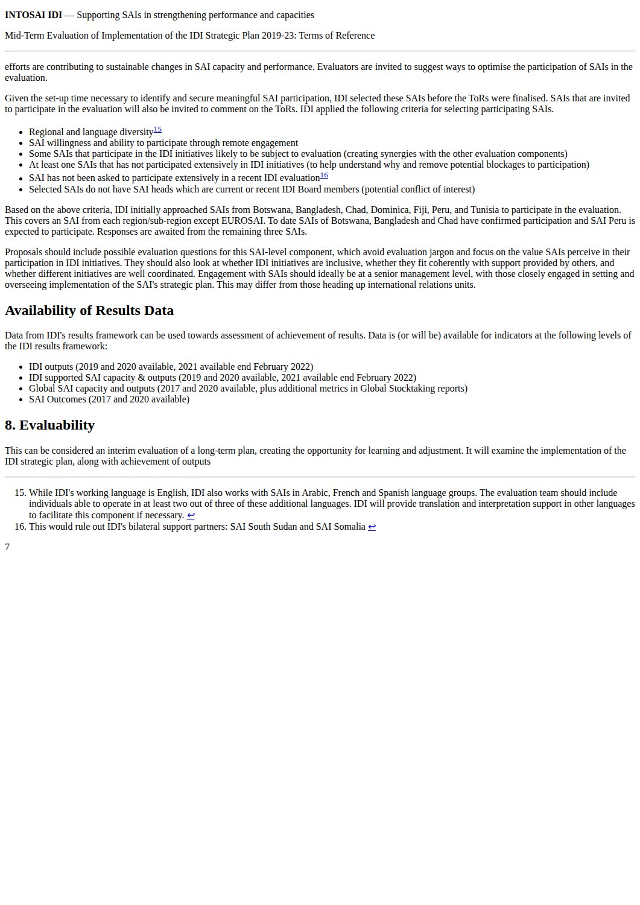INTOSAI IDI — Supporting SAIs in strengthening performance and capacities
Mid-Term Evaluation of Implementation of the IDI Strategic Plan 2019-23: Terms of Reference
efforts are contributing to sustainable changes in SAI capacity and performance. Evaluators are invited to suggest ways to optimise the participation of SAIs in the evaluation.
Given the set-up time necessary to identify and secure meaningful SAI participation, IDI selected these SAIs before the ToRs were finalised. SAIs that are invited to participate in the evaluation will also be invited to comment on the ToRs. IDI applied the following criteria for selecting participating SAIs.
Regional and language diversity15
SAI willingness and ability to participate through remote engagement
Some SAIs that participate in the IDI initiatives likely to be subject to evaluation (creating synergies with the other evaluation components)
At least one SAIs that has not participated extensively in IDI initiatives (to help understand why and remove potential blockages to participation)
SAI has not been asked to participate extensively in a recent IDI evaluation16
Selected SAIs do not have SAI heads which are current or recent IDI Board members (potential conflict of interest)
Based on the above criteria, IDI initially approached SAIs from Botswana, Bangladesh, Chad, Dominica, Fiji, Peru, and Tunisia to participate in the evaluation. This covers an SAI from each region/sub-region except EUROSAI. To date SAIs of Botswana, Bangladesh and Chad have confirmed participation and SAI Peru is expected to participate. Responses are awaited from the remaining three SAIs.
Proposals should include possible evaluation questions for this SAI-level component, which avoid evaluation jargon and focus on the value SAIs perceive in their participation in IDI initiatives. They should also look at whether IDI initiatives are inclusive, whether they fit coherently with support provided by others, and whether different initiatives are well coordinated. Engagement with SAIs should ideally be at a senior management level, with those closely engaged in setting and overseeing implementation of the SAI's strategic plan. This may differ from those heading up international relations units.
Availability of Results Data
Data from IDI's results framework can be used towards assessment of achievement of results. Data is (or will be) available for indicators at the following levels of the IDI results framework:
IDI outputs (2019 and 2020 available, 2021 available end February 2022)
IDI supported SAI capacity & outputs (2019 and 2020 available, 2021 available end February 2022)
Global SAI capacity and outputs (2017 and 2020 available, plus additional metrics in Global Stocktaking reports)
SAI Outcomes (2017 and 2020 available)
8. Evaluability
This can be considered an interim evaluation of a long-term plan, creating the opportunity for learning and adjustment. It will examine the implementation of the IDI strategic plan, along with achievement of outputs
While IDI's working language is English, IDI also works with SAIs in Arabic, French and Spanish language groups. The evaluation team should include individuals able to operate in at least two out of three of these additional languages. IDI will provide translation and interpretation support in other languages to facilitate this component if necessary. ↩
This would rule out IDI's bilateral support partners: SAI South Sudan and SAI Somalia ↩
7